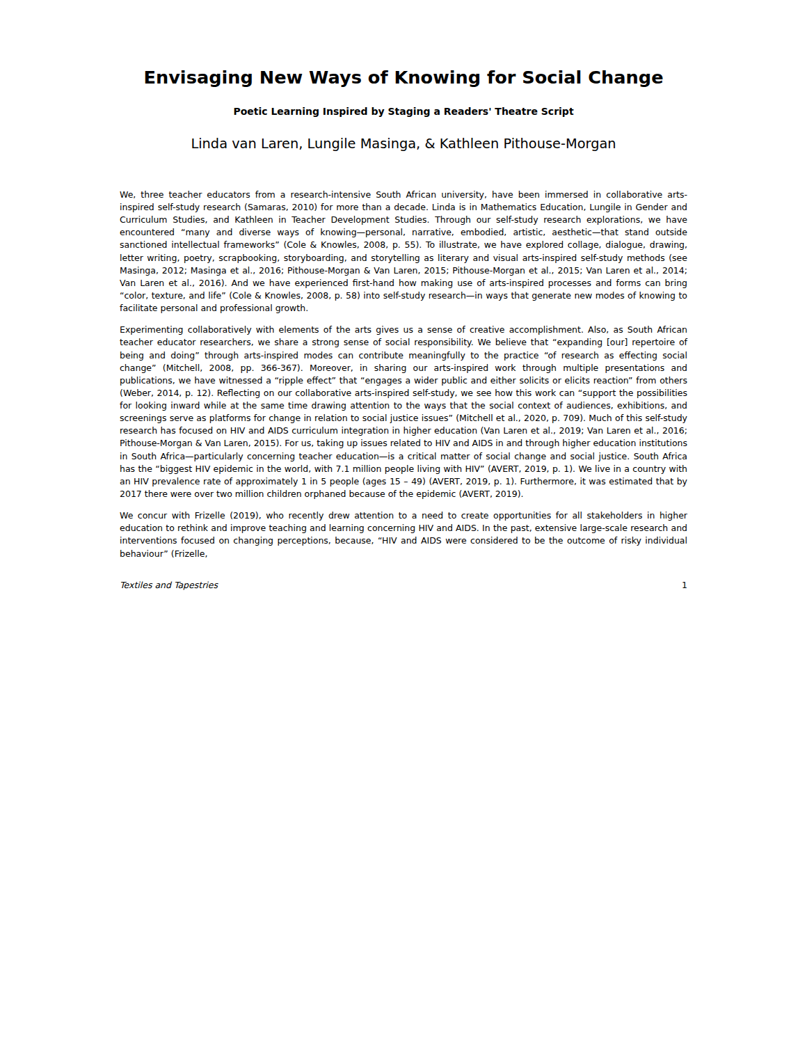Envisaging New Ways of Knowing for Social Change
Poetic Learning Inspired by Staging a Readers' Theatre Script
Linda van Laren, Lungile Masinga, & Kathleen Pithouse-Morgan
We, three teacher educators from a research-intensive South African university, have been immersed in collaborative arts-inspired self-study research (Samaras, 2010) for more than a decade. Linda is in Mathematics Education, Lungile in Gender and Curriculum Studies, and Kathleen in Teacher Development Studies. Through our self-study research explorations, we have encountered “many and diverse ways of knowing—personal, narrative, embodied, artistic, aesthetic—that stand outside sanctioned intellectual frameworks” (Cole & Knowles, 2008, p. 55). To illustrate, we have explored collage, dialogue, drawing, letter writing, poetry, scrapbooking, storyboarding, and storytelling as literary and visual arts-inspired self-study methods (see Masinga, 2012; Masinga et al., 2016; Pithouse-Morgan & Van Laren, 2015; Pithouse-Morgan et al., 2015; Van Laren et al., 2014; Van Laren et al., 2016). And we have experienced first-hand how making use of arts-inspired processes and forms can bring “color, texture, and life” (Cole & Knowles, 2008, p. 58) into self-study research—in ways that generate new modes of knowing to facilitate personal and professional growth.
Experimenting collaboratively with elements of the arts gives us a sense of creative accomplishment. Also, as South African teacher educator researchers, we share a strong sense of social responsibility. We believe that “expanding [our] repertoire of being and doing” through arts-inspired modes can contribute meaningfully to the practice “of research as effecting social change” (Mitchell, 2008, pp. 366-367). Moreover, in sharing our arts-inspired work through multiple presentations and publications, we have witnessed a “ripple effect” that “engages a wider public and either solicits or elicits reaction” from others (Weber, 2014, p. 12). Reflecting on our collaborative arts-inspired self-study, we see how this work can “support the possibilities for looking inward while at the same time drawing attention to the ways that the social context of audiences, exhibitions, and screenings serve as platforms for change in relation to social justice issues” (Mitchell et al., 2020, p. 709). Much of this self-study research has focused on HIV and AIDS curriculum integration in higher education (Van Laren et al., 2019; Van Laren et al., 2016; Pithouse-Morgan & Van Laren, 2015). For us, taking up issues related to HIV and AIDS in and through higher education institutions in South Africa—particularly concerning teacher education—is a critical matter of social change and social justice. South Africa has the “biggest HIV epidemic in the world, with 7.1 million people living with HIV” (AVERT, 2019, p. 1). We live in a country with an HIV prevalence rate of approximately 1 in 5 people (ages 15 – 49) (AVERT, 2019, p. 1). Furthermore, it was estimated that by 2017 there were over two million children orphaned because of the epidemic (AVERT, 2019).
We concur with Frizelle (2019), who recently drew attention to a need to create opportunities for all stakeholders in higher education to rethink and improve teaching and learning concerning HIV and AIDS. In the past, extensive large-scale research and interventions focused on changing perceptions, because, “HIV and AIDS were considered to be the outcome of risky individual behaviour” (Frizelle,
Textiles and Tapestries 1